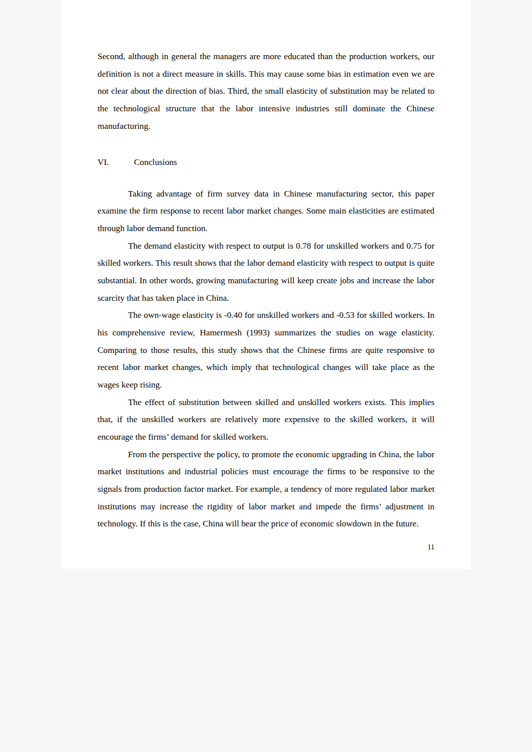Second, although in general the managers are more educated than the production workers, our definition is not a direct measure in skills. This may cause some bias in estimation even we are not clear about the direction of bias. Third, the small elasticity of substitution may be related to the technological structure that the labor intensive industries still dominate the Chinese manufacturing.
VI. Conclusions
Taking advantage of firm survey data in Chinese manufacturing sector, this paper examine the firm response to recent labor market changes. Some main elasticities are estimated through labor demand function.
The demand elasticity with respect to output is 0.78 for unskilled workers and 0.75 for skilled workers. This result shows that the labor demand elasticity with respect to output is quite substantial. In other words, growing manufacturing will keep create jobs and increase the labor scarcity that has taken place in China.
The own-wage elasticity is -0.40 for unskilled workers and -0.53 for skilled workers. In his comprehensive review, Hamermesh (1993) summarizes the studies on wage elasticity. Comparing to those results, this study shows that the Chinese firms are quite responsive to recent labor market changes, which imply that technological changes will take place as the wages keep rising.
The effect of substitution between skilled and unskilled workers exists. This implies that, if the unskilled workers are relatively more expensive to the skilled workers, it will encourage the firms’ demand for skilled workers.
From the perspective the policy, to promote the economic upgrading in China, the labor market institutions and industrial policies must encourage the firms to be responsive to the signals from production factor market. For example, a tendency of more regulated labor market institutions may increase the rigidity of labor market and impede the firms’ adjustment in technology. If this is the case, China will bear the price of economic slowdown in the future.
11